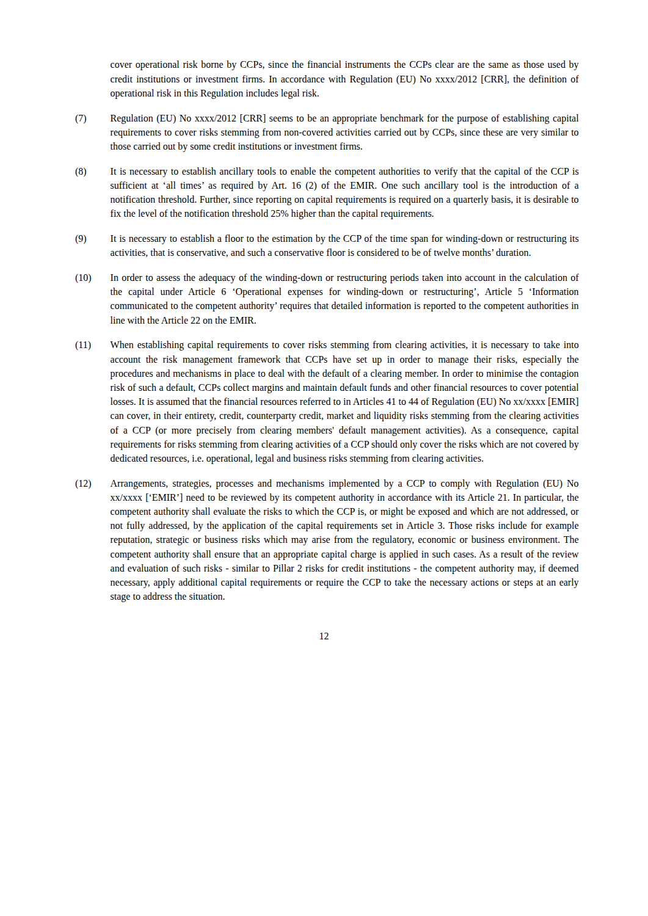cover operational risk borne by CCPs, since the financial instruments the CCPs clear are the same as those used by credit institutions or investment firms. In accordance with Regulation (EU) No xxxx/2012 [CRR], the definition of operational risk in this Regulation includes legal risk.
Regulation (EU) No xxxx/2012 [CRR] seems to be an appropriate benchmark for the purpose of establishing capital requirements to cover risks stemming from non-covered activities carried out by CCPs, since these are very similar to those carried out by some credit institutions or investment firms.
It is necessary to establish ancillary tools to enable the competent authorities to verify that the capital of the CCP is sufficient at ‘all times’ as required by Art. 16 (2) of the EMIR. One such ancillary tool is the introduction of a notification threshold. Further, since reporting on capital requirements is required on a quarterly basis, it is desirable to fix the level of the notification threshold 25% higher than the capital requirements.
It is necessary to establish a floor to the estimation by the CCP of the time span for winding-down or restructuring its activities, that is conservative, and such a conservative floor is considered to be of twelve months’ duration.
In order to assess the adequacy of the winding-down or restructuring periods taken into account in the calculation of the capital under Article 6 ‘Operational expenses for winding-down or restructuring’, Article 5 ‘Information communicated to the competent authority’ requires that detailed information is reported to the competent authorities in line with the Article 22 on the EMIR.
When establishing capital requirements to cover risks stemming from clearing activities, it is necessary to take into account the risk management framework that CCPs have set up in order to manage their risks, especially the procedures and mechanisms in place to deal with the default of a clearing member. In order to minimise the contagion risk of such a default, CCPs collect margins and maintain default funds and other financial resources to cover potential losses. It is assumed that the financial resources referred to in Articles 41 to 44 of Regulation (EU) No xx/xxxx [EMIR] can cover, in their entirety, credit, counterparty credit, market and liquidity risks stemming from the clearing activities of a CCP (or more precisely from clearing members' default management activities). As a consequence, capital requirements for risks stemming from clearing activities of a CCP should only cover the risks which are not covered by dedicated resources, i.e. operational, legal and business risks stemming from clearing activities.
Arrangements, strategies, processes and mechanisms implemented by a CCP to comply with Regulation (EU) No xx/xxxx [‘EMIR’] need to be reviewed by its competent authority in accordance with its Article 21. In particular, the competent authority shall evaluate the risks to which the CCP is, or might be exposed and which are not addressed, or not fully addressed, by the application of the capital requirements set in Article 3. Those risks include for example reputation, strategic or business risks which may arise from the regulatory, economic or business environment. The competent authority shall ensure that an appropriate capital charge is applied in such cases. As a result of the review and evaluation of such risks - similar to Pillar 2 risks for credit institutions - the competent authority may, if deemed necessary, apply additional capital requirements or require the CCP to take the necessary actions or steps at an early stage to address the situation.
12